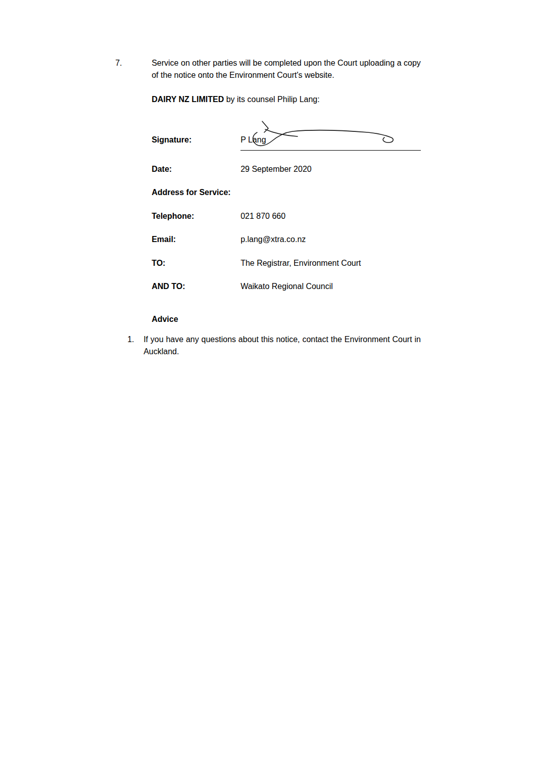7.
Service on other parties will be completed upon the Court uploading a copy of the notice onto the Environment Court's website.
DAIRY NZ LIMITED by its counsel Philip Lang:
| Signature: | P Lang |
| Date: | 29 September 2020 |
Address for Service:
| Telephone: | 021 870 660 |
| Email: | p.lang@xtra.co.nz |
| TO: | The Registrar, Environment Court |
| AND TO: | Waikato Regional Council |
Advice
1.
If you have any questions about this notice, contact the Environment Court in Auckland.